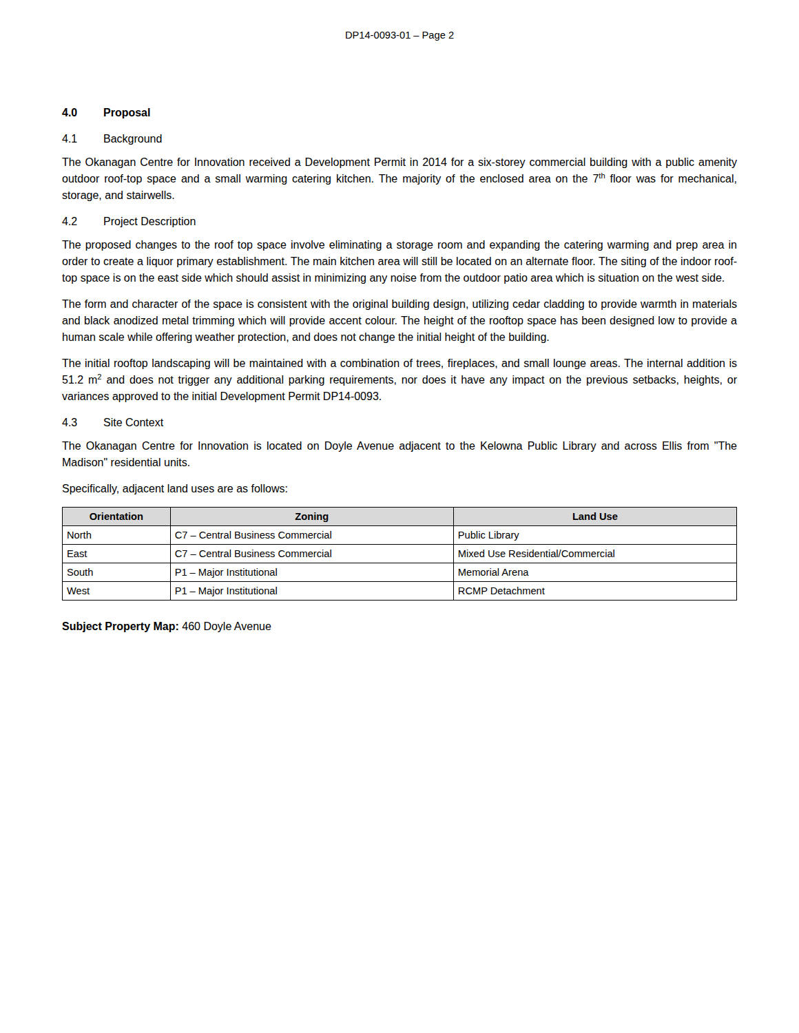DP14-0093-01 – Page 2
4.0 Proposal
4.1 Background
The Okanagan Centre for Innovation received a Development Permit in 2014 for a six-storey commercial building with a public amenity outdoor roof-top space and a small warming catering kitchen. The majority of the enclosed area on the 7th floor was for mechanical, storage, and stairwells.
4.2 Project Description
The proposed changes to the roof top space involve eliminating a storage room and expanding the catering warming and prep area in order to create a liquor primary establishment. The main kitchen area will still be located on an alternate floor. The siting of the indoor roof-top space is on the east side which should assist in minimizing any noise from the outdoor patio area which is situation on the west side.
The form and character of the space is consistent with the original building design, utilizing cedar cladding to provide warmth in materials and black anodized metal trimming which will provide accent colour. The height of the rooftop space has been designed low to provide a human scale while offering weather protection, and does not change the initial height of the building.
The initial rooftop landscaping will be maintained with a combination of trees, fireplaces, and small lounge areas. The internal addition is 51.2 m2 and does not trigger any additional parking requirements, nor does it have any impact on the previous setbacks, heights, or variances approved to the initial Development Permit DP14-0093.
4.3 Site Context
The Okanagan Centre for Innovation is located on Doyle Avenue adjacent to the Kelowna Public Library and across Ellis from "The Madison" residential units.
Specifically, adjacent land uses are as follows:
| Orientation | Zoning | Land Use |
| --- | --- | --- |
| North | C7 – Central Business Commercial | Public Library |
| East | C7 – Central Business Commercial | Mixed Use Residential/Commercial |
| South | P1 – Major Institutional | Memorial Arena |
| West | P1 – Major Institutional | RCMP Detachment |
Subject Property Map: 460 Doyle Avenue